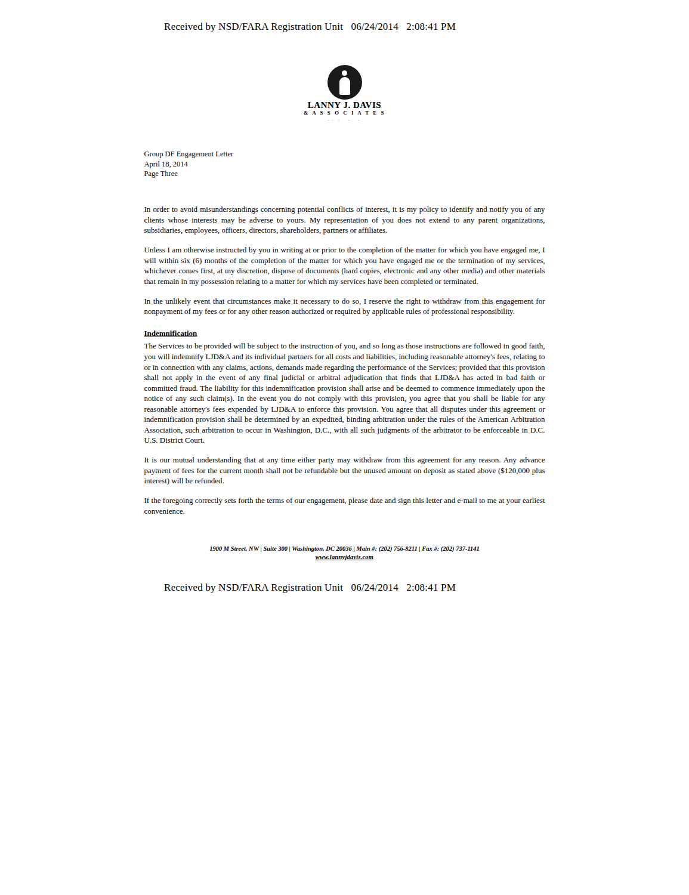Received by NSD/FARA Registration Unit 06/24/2014 2:08:41 PM
LANNY J. DAVIS
& A S S O C I A T E S
·· · · ·
Group DF Engagement Letter
April 18, 2014
Page Three
In order to avoid misunderstandings concerning potential conflicts of interest, it is my policy to identify and notify you of any clients whose interests may be adverse to yours. My representation of you does not extend to any parent organizations, subsidiaries, employees, officers, directors, shareholders, partners or affiliates.
Unless I am otherwise instructed by you in writing at or prior to the completion of the matter for which you have engaged me, I will within six (6) months of the completion of the matter for which you have engaged me or the termination of my services, whichever comes first, at my discretion, dispose of documents (hard copies, electronic and any other media) and other materials that remain in my possession relating to a matter for which my services have been completed or terminated.
In the unlikely event that circumstances make it necessary to do so, I reserve the right to withdraw from this engagement for nonpayment of my fees or for any other reason authorized or required by applicable rules of professional responsibility.
Indemnification
The Services to be provided will be subject to the instruction of you, and so long as those instructions are followed in good faith, you will indemnify LJD&A and its individual partners for all costs and liabilities, including reasonable attorney's fees, relating to or in connection with any claims, actions, demands made regarding the performance of the Services; provided that this provision shall not apply in the event of any final judicial or arbitral adjudication that finds that LJD&A has acted in bad faith or committed fraud. The liability for this indemnification provision shall arise and be deemed to commence immediately upon the notice of any such claim(s). In the event you do not comply with this provision, you agree that you shall be liable for any reasonable attorney's fees expended by LJD&A to enforce this provision. You agree that all disputes under this agreement or indemnification provision shall be determined by an expedited, binding arbitration under the rules of the American Arbitration Association, such arbitration to occur in Washington, D.C., with all such judgments of the arbitrator to be enforceable in D.C. U.S. District Court.
It is our mutual understanding that at any time either party may withdraw from this agreement for any reason. Any advance payment of fees for the current month shall not be refundable but the unused amount on deposit as stated above ($120,000 plus interest) will be refunded.
If the foregoing correctly sets forth the terms of our engagement, please date and sign this letter and e-mail to me at your earliest convenience.
1900 M Street, NW | Suite 300 | Washington, DC 20036 | Main #: (202) 756-8211 | Fax #: (202) 737-1141
www.lannyjdavis.com
Received by NSD/FARA Registration Unit 06/24/2014 2:08:41 PM